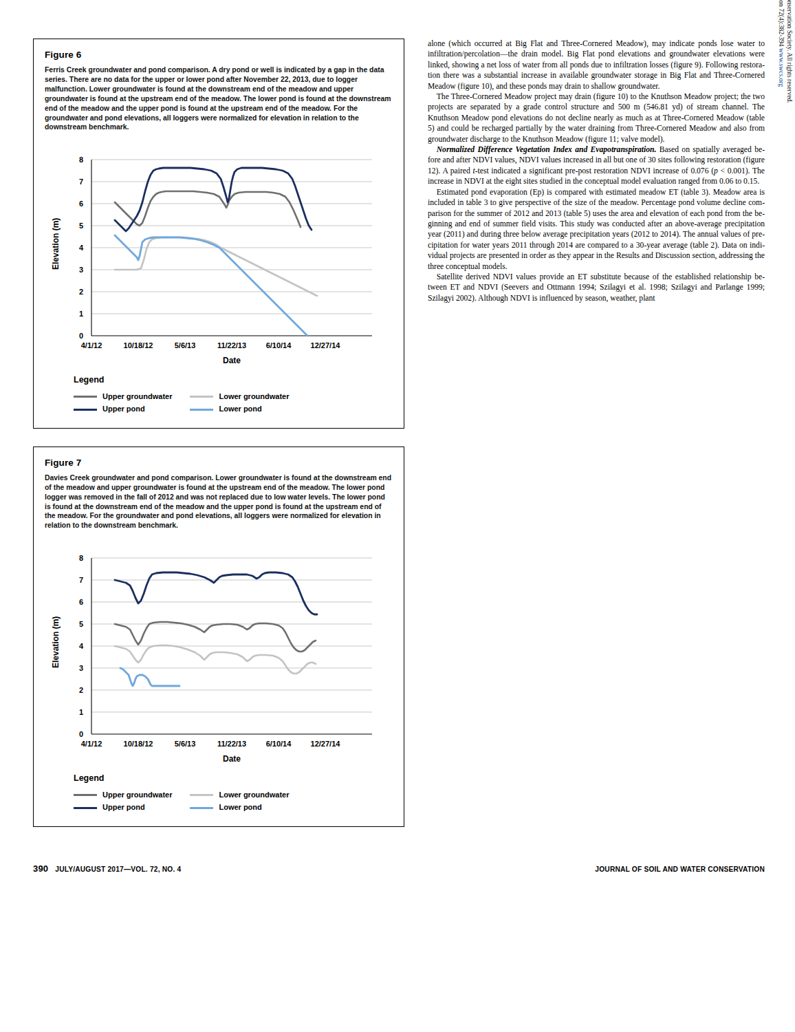Copyright © 2017 Soil and Water Conservation Society. All rights reserved. Journal of Soil and Water Conservation 72(4):382-394 www.swcs.org
Figure 6
Ferris Creek groundwater and pond comparison. A dry pond or well is indicated by a gap in the data series. There are no data for the upper or lower pond after November 22, 2013, due to logger malfunction. Lower groundwater is found at the downstream end of the meadow and upper groundwater is found at the upstream end of the meadow. The lower pond is found at the downstream end of the meadow and the upper pond is found at the upstream end of the meadow. For the groundwater and pond elevations, all loggers were normalized for elevation in relation to the downstream benchmark.
Elevation (m) 8 7 6 5 4 3 2 1 0 4/1/12 10/18/12 5/6/13 11/22/13 6/10/14 12/27/14 Date
Legend
| Upper groundwater | Lower groundwater |
| Upper pond | Lower pond |
Figure 7
Davies Creek groundwater and pond comparison. Lower groundwater is found at the downstream end of the meadow and upper groundwater is found at the upstream end of the meadow. The lower pond logger was removed in the fall of 2012 and was not replaced due to low water levels. The lower pond is found at the downstream end of the meadow and the upper pond is found at the upstream end of the meadow. For the groundwater and pond elevations, all loggers were normalized for elevation in relation to the downstream benchmark.
Elevation (m) 8 7 6 5 4 3 2 1 0 4/1/12 10/18/12 5/6/13 11/22/13 6/10/14 12/27/14 Date
Legend
| Upper groundwater | Lower groundwater |
| Upper pond | Lower pond |
alone (which occurred at Big Flat and Three-Cornered Meadow), may indicate ponds lose water to infiltration/percolation—the drain model. Big Flat pond elevations and groundwater elevations were linked, showing a net loss of water from all ponds due to infiltration losses (figure 9). Following restoration there was a substantial increase in available groundwater storage in Big Flat and Three-Cornered Meadow (figure 10), and these ponds may drain to shallow groundwater.
The Three-Cornered Meadow project may drain (figure 10) to the Knuthson Meadow project; the two projects are separated by a grade control structure and 500 m (546.81 yd) of stream channel. The Knuthson Meadow pond elevations do not decline nearly as much as at Three-Cornered Meadow (table 5) and could be recharged partially by the water draining from Three-Cornered Meadow and also from groundwater discharge to the Knuthson Meadow (figure 11; valve model).
Normalized Difference Vegetation Index and Evapotranspiration. Based on spatially averaged before and after NDVI values, NDVI values increased in all but one of 30 sites following restoration (figure 12). A paired t-test indicated a significant pre-post restoration NDVI increase of 0.076 (p < 0.001). The increase in NDVI at the eight sites studied in the conceptual model evaluation ranged from 0.06 to 0.15.
Estimated pond evaporation (Ep) is compared with estimated meadow ET (table 3). Meadow area is included in table 3 to give perspective of the size of the meadow. Percentage pond volume decline comparison for the summer of 2012 and 2013 (table 5) uses the area and elevation of each pond from the beginning and end of summer field visits. This study was conducted after an above-average precipitation year (2011) and during three below average precipitation years (2012 to 2014). The annual values of precipitation for water years 2011 through 2014 are compared to a 30-year average (table 2). Data on individual projects are presented in order as they appear in the Results and Discussion section, addressing the three conceptual models.
Satellite derived NDVI values provide an ET substitute because of the established relationship between ET and NDVI (Seevers and Ottmann 1994; Szilagyi et al. 1998; Szilagyi and Parlange 1999; Szilagyi 2002). Although NDVI is influenced by season, weather, plant
390 JULY/AUGUST 2017—VOL. 72, NO. 4
JOURNAL OF SOIL AND WATER CONSERVATION